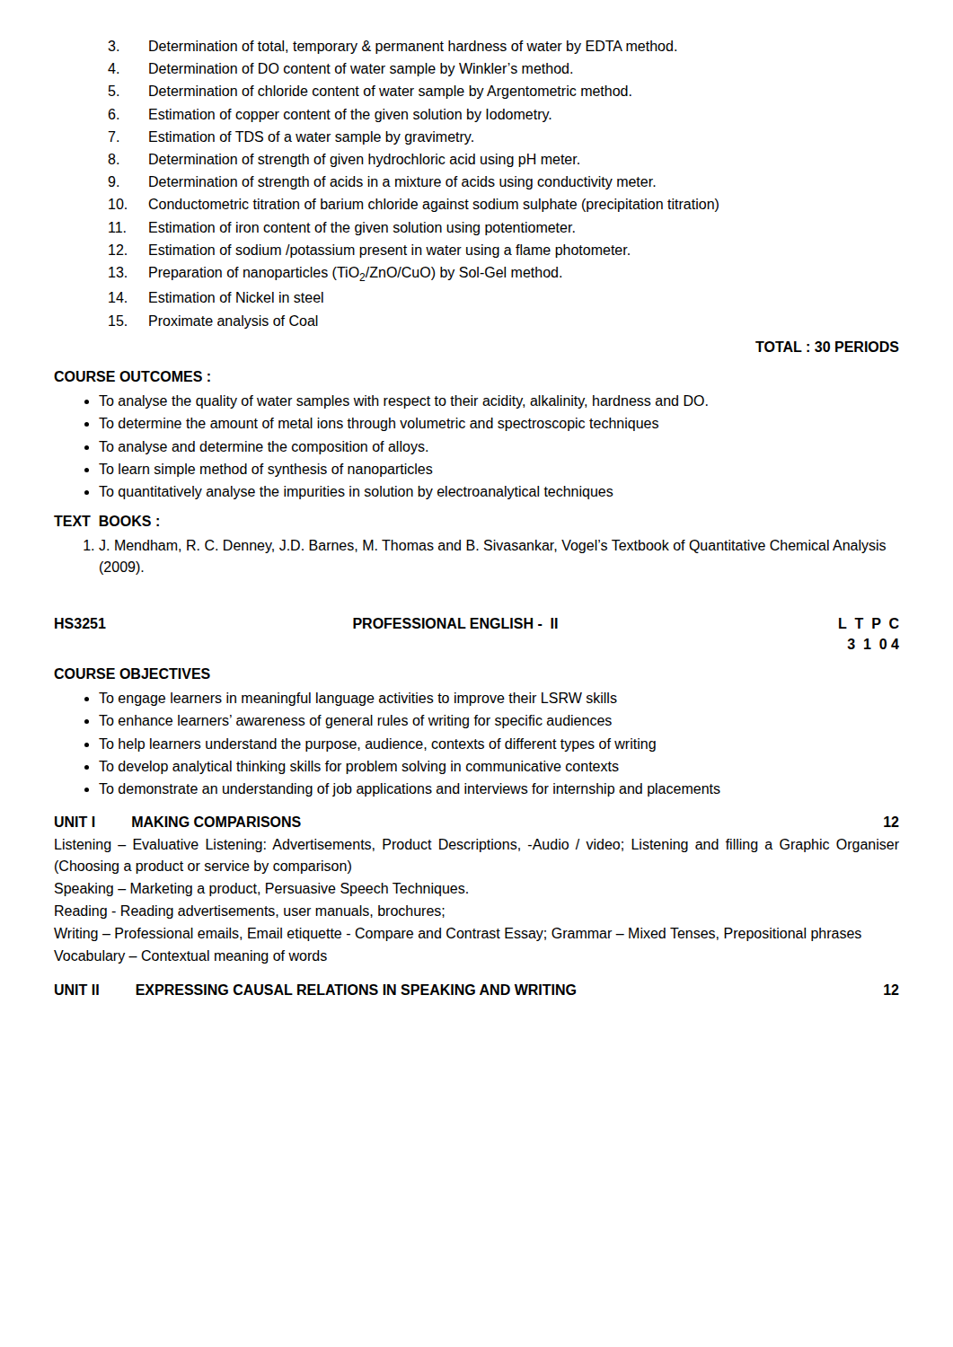3. Determination of total, temporary & permanent hardness of water by EDTA method.
4. Determination of DO content of water sample by Winkler’s method.
5. Determination of chloride content of water sample by Argentometric method.
6. Estimation of copper content of the given solution by Iodometry.
7. Estimation of TDS of a water sample by gravimetry.
8. Determination of strength of given hydrochloric acid using pH meter.
9. Determination of strength of acids in a mixture of acids using conductivity meter.
10. Conductometric titration of barium chloride against sodium sulphate (precipitation titration)
11. Estimation of iron content of the given solution using potentiometer.
12. Estimation of sodium /potassium present in water using a flame photometer.
13. Preparation of nanoparticles (TiO2/ZnO/CuO) by Sol-Gel method.
14. Estimation of Nickel in steel
15. Proximate analysis of Coal
TOTAL : 30 PERIODS
COURSE OUTCOMES :
To analyse the quality of water samples with respect to their acidity, alkalinity, hardness and DO.
To determine the amount of metal ions through volumetric and spectroscopic techniques
To analyse and determine the composition of alloys.
To learn simple method of synthesis of nanoparticles
To quantitatively analyse the impurities in solution by electroanalytical techniques
TEXT BOOKS :
J. Mendham, R. C. Denney, J.D. Barnes, M. Thomas and B. Sivasankar, Vogel’s Textbook of Quantitative Chemical Analysis (2009).
HS3251
PROFESSIONAL ENGLISH - II
L T P C
3 1 0 4
COURSE OBJECTIVES
To engage learners in meaningful language activities to improve their LSRW skills
To enhance learners’ awareness of general rules of writing for specific audiences
To help learners understand the purpose, audience, contexts of different types of writing
To develop analytical thinking skills for problem solving in communicative contexts
To demonstrate an understanding of job applications and interviews for internship and placements
UNIT I MAKING COMPARISONS 12
Listening – Evaluative Listening: Advertisements, Product Descriptions, -Audio / video; Listening and filling a Graphic Organiser (Choosing a product or service by comparison)
Speaking – Marketing a product, Persuasive Speech Techniques.
Reading - Reading advertisements, user manuals, brochures;
Writing – Professional emails, Email etiquette - Compare and Contrast Essay; Grammar – Mixed Tenses, Prepositional phrases
Vocabulary – Contextual meaning of words
UNIT II EXPRESSING CAUSAL RELATIONS IN SPEAKING AND WRITING 12